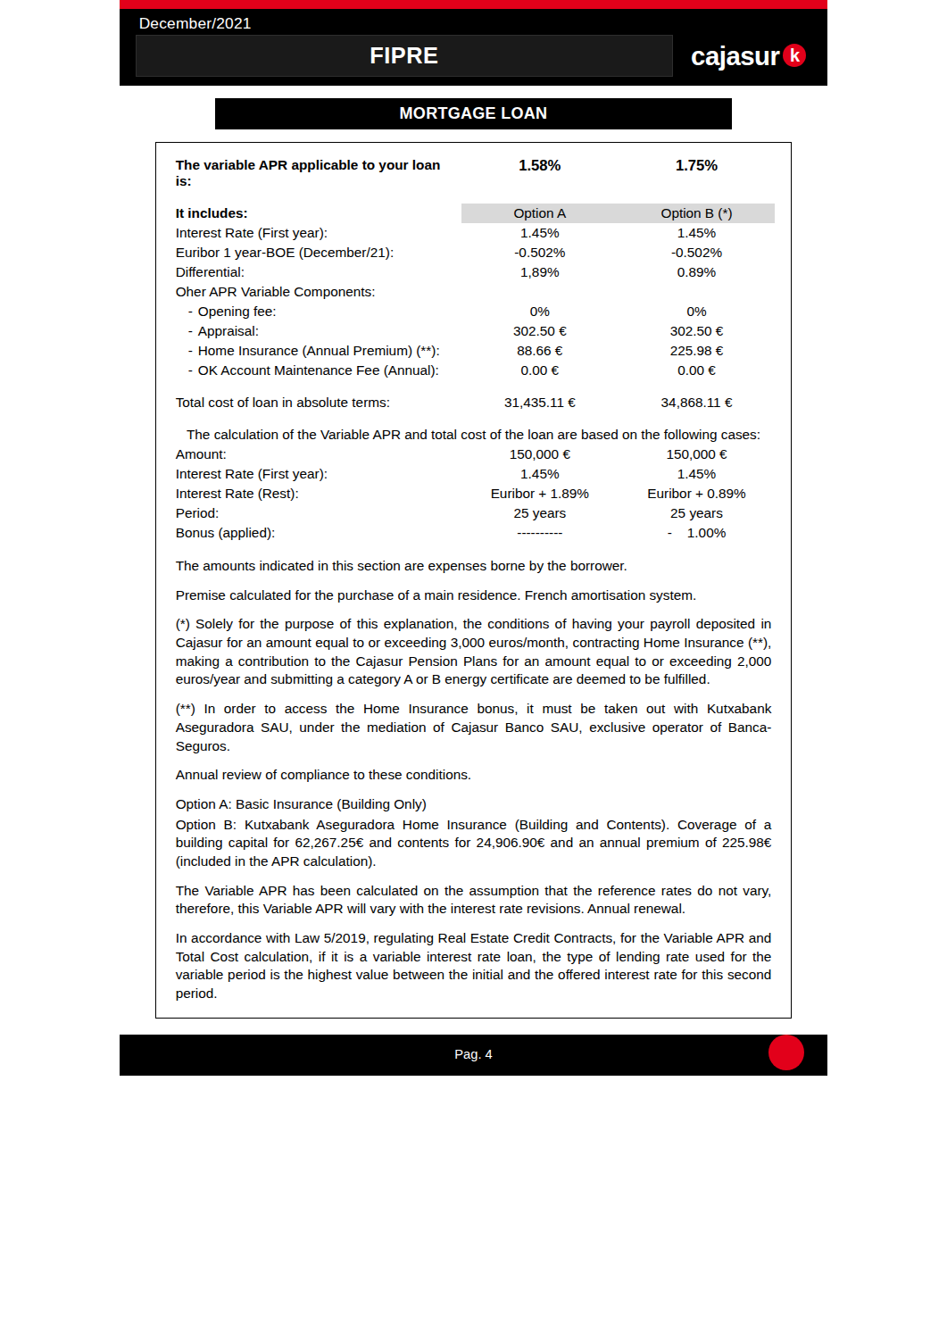December/2021
FIPRE
cajasurk
MORTGAGE LOAN
| The variable APR applicable to your loan is: | 1.58% | 1.75% |
| It includes: | Option A | Option B (*) |
| Interest Rate (First year): | 1.45% | 1.45% |
| Euribor 1 year-BOE (December/21): | -0.502% | -0.502% |
| Differential: | 1,89% | 0.89% |
| Oher APR Variable Components: | | |
| - Opening fee: | 0% | 0% |
| - Appraisal: | 302.50 € | 302.50 € |
| - Home Insurance (Annual Premium) (**): | 88.66 € | 225.98 € |
| - OK Account Maintenance Fee (Annual): | 0.00 € | 0.00 € |
| Total cost of loan in absolute terms: | 31,435.11 € | 34,868.11 € |
| The calculation of the Variable APR and total cost of the loan are based on the following cases: |
| Amount: | 150,000 € | 150,000 € |
| Interest Rate (First year): | 1.45% | 1.45% |
| Interest Rate (Rest): | Euribor + 1.89% | Euribor + 0.89% |
| Period: | 25 years | 25 years |
| Bonus (applied): | ---------- | - 1.00% |
The amounts indicated in this section are expenses borne by the borrower.
Premise calculated for the purchase of a main residence. French amortisation system.
(*) Solely for the purpose of this explanation, the conditions of having your payroll deposited in Cajasur for an amount equal to or exceeding 3,000 euros/month, contracting Home Insurance (**), making a contribution to the Cajasur Pension Plans for an amount equal to or exceeding 2,000 euros/year and submitting a category A or B energy certificate are deemed to be fulfilled.
(**) In order to access the Home Insurance bonus, it must be taken out with Kutxabank Aseguradora SAU, under the mediation of Cajasur Banco SAU, exclusive operator of Banca-Seguros.
Annual review of compliance to these conditions.
Option A: Basic Insurance (Building Only)
Option B: Kutxabank Aseguradora Home Insurance (Building and Contents). Coverage of a building capital for 62,267.25€ and contents for 24,906.90€ and an annual premium of 225.98€ (included in the APR calculation).
The Variable APR has been calculated on the assumption that the reference rates do not vary, therefore, this Variable APR will vary with the interest rate revisions. Annual renewal.
In accordance with Law 5/2019, regulating Real Estate Credit Contracts, for the Variable APR and Total Cost calculation, if it is a variable interest rate loan, the type of lending rate used for the variable period is the highest value between the initial and the offered interest rate for this second period.
Pag. 4